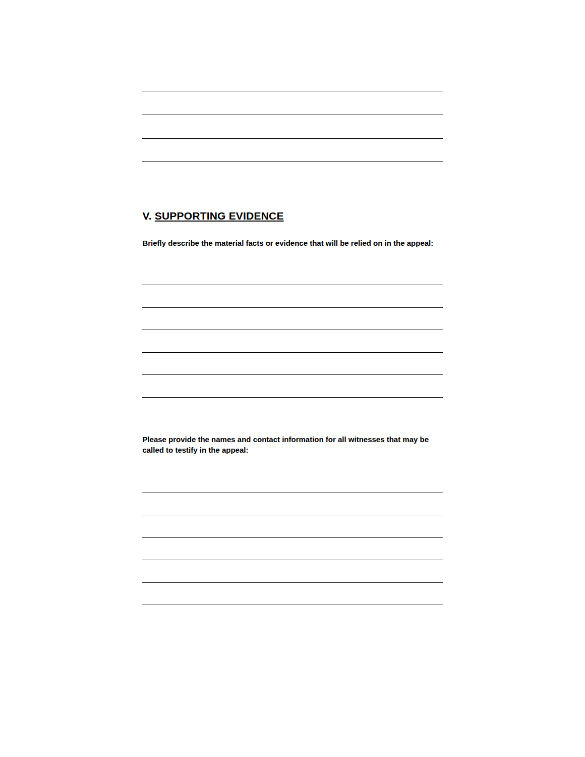V. SUPPORTING EVIDENCE
Briefly describe the material facts or evidence that will be relied on in the appeal:
Please provide the names and contact information for all witnesses that may be called to testify in the appeal: